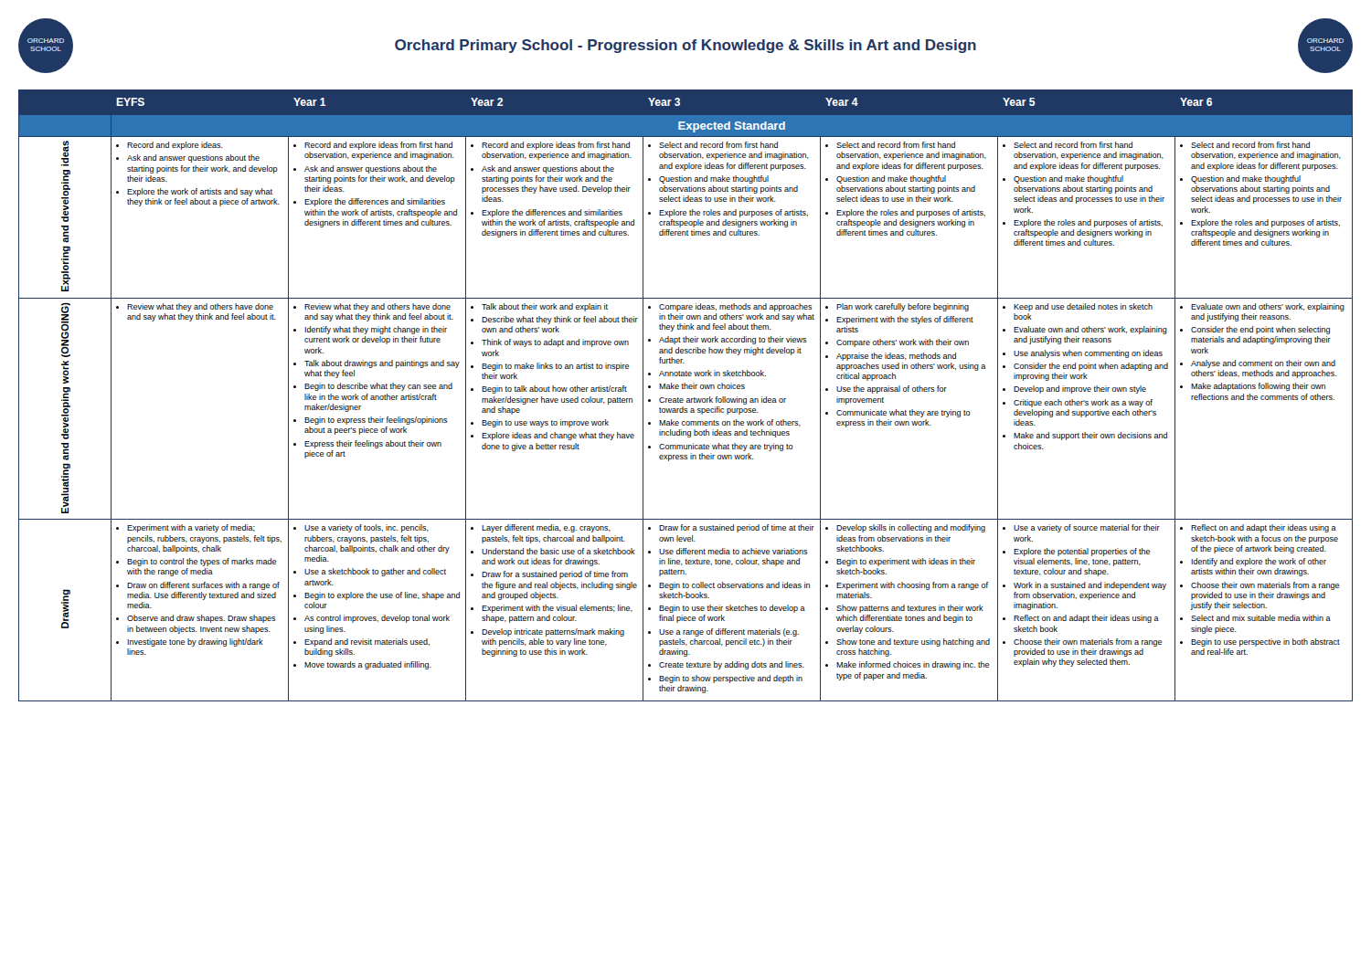ORCHARD
SCHOOL
Orchard Primary School - Progression of Knowledge & Skills in Art and Design
ORCHARD
SCHOOL
| | EYFS | Year 1 | Year 2 | Year 3 | Year 4 | Year 5 | Year 6 |
| --- | --- | --- | --- | --- | --- | --- | --- |
| | Expected Standard |
| Exploring and developing ideas | Record and explore ideas. Ask and answer questions about the starting points for their work, and develop their ideas. Explore the work of artists and say what they think or feel about a piece of artwork. | Record and explore ideas from first hand observation, experience and imagination. Ask and answer questions about the starting points for their work, and develop their ideas. Explore the differences and similarities within the work of artists, craftspeople and designers in different times and cultures. | Record and explore ideas from first hand observation, experience and imagination. Ask and answer questions about the starting points for their work and the processes they have used. Develop their ideas. Explore the differences and similarities within the work of artists, craftspeople and designers in different times and cultures. | Select and record from first hand observation, experience and imagination, and explore ideas for different purposes. Question and make thoughtful observations about starting points and select ideas to use in their work. Explore the roles and purposes of artists, craftspeople and designers working in different times and cultures. | Select and record from first hand observation, experience and imagination, and explore ideas for different purposes. Question and make thoughtful observations about starting points and select ideas to use in their work. Explore the roles and purposes of artists, craftspeople and designers working in different times and cultures. | Select and record from first hand observation, experience and imagination, and explore ideas for different purposes. Question and make thoughtful observations about starting points and select ideas and processes to use in their work. Explore the roles and purposes of artists, craftspeople and designers working in different times and cultures. | Select and record from first hand observation, experience and imagination, and explore ideas for different purposes. Question and make thoughtful observations about starting points and select ideas and processes to use in their work. Explore the roles and purposes of artists, craftspeople and designers working in different times and cultures. |
| Evaluating and developing work (ONGOING) | Review what they and others have done and say what they think and feel about it. | Review what they and others have done and say what they think and feel about it. Identify what they might change in their current work or develop in their future work. Talk about drawings and paintings and say what they feel Begin to describe what they can see and like in the work of another artist/craft maker/designer Begin to express their feelings/opinions about a peer's piece of work Express their feelings about their own piece of art | Talk about their work and explain it Describe what they think or feel about their own and others' work Think of ways to adapt and improve own work Begin to make links to an artist to inspire their work Begin to talk about how other artist/craft maker/designer have used colour, pattern and shape Begin to use ways to improve work Explore ideas and change what they have done to give a better result | Compare ideas, methods and approaches in their own and others' work and say what they think and feel about them. Adapt their work according to their views and describe how they might develop it further. Annotate work in sketchbook. Make their own choices Create artwork following an idea or towards a specific purpose. Make comments on the work of others, including both ideas and techniques Communicate what they are trying to express in their own work. | Plan work carefully before beginning Experiment with the styles of different artists Compare others' work with their own Appraise the ideas, methods and approaches used in others' work, using a critical approach Use the appraisal of others for improvement Communicate what they are trying to express in their own work. | Keep and use detailed notes in sketch book Evaluate own and others' work, explaining and justifying their reasons Use analysis when commenting on ideas Consider the end point when adapting and improving their work Develop and improve their own style Critique each other's work as a way of developing and supportive each other's ideas. Make and support their own decisions and choices. | Evaluate own and others' work, explaining and justifying their reasons. Consider the end point when selecting materials and adapting/improving their work Analyse and comment on their own and others' ideas, methods and approaches. Make adaptations following their own reflections and the comments of others. |
| Drawing | Experiment with a variety of media; pencils, rubbers, crayons, pastels, felt tips, charcoal, ballpoints, chalk Begin to control the types of marks made with the range of media Draw on different surfaces with a range of media. Use differently textured and sized media. Observe and draw shapes. Draw shapes in between objects. Invent new shapes. Investigate tone by drawing light/dark lines. | Use a variety of tools, inc. pencils, rubbers, crayons, pastels, felt tips, charcoal, ballpoints, chalk and other dry media. Use a sketchbook to gather and collect artwork. Begin to explore the use of line, shape and colour As control improves, develop tonal work using lines. Expand and revisit materials used, building skills. Move towards a graduated infilling. | Layer different media, e.g. crayons, pastels, felt tips, charcoal and ballpoint. Understand the basic use of a sketchbook and work out ideas for drawings. Draw for a sustained period of time from the figure and real objects, including single and grouped objects. Experiment with the visual elements; line, shape, pattern and colour. Develop intricate patterns/mark making with pencils, able to vary line tone, beginning to use this in work. | Draw for a sustained period of time at their own level. Use different media to achieve variations in line, texture, tone, colour, shape and pattern. Begin to collect observations and ideas in sketch-books. Begin to use their sketches to develop a final piece of work Use a range of different materials (e.g. pastels, charcoal, pencil etc.) in their drawing. Create texture by adding dots and lines. Begin to show perspective and depth in their drawing. | Develop skills in collecting and modifying ideas from observations in their sketchbooks. Begin to experiment with ideas in their sketch-books. Experiment with choosing from a range of materials. Show patterns and textures in their work which differentiate tones and begin to overlay colours. Show tone and texture using hatching and cross hatching. Make informed choices in drawing inc. the type of paper and media. | Use a variety of source material for their work. Explore the potential properties of the visual elements, line, tone, pattern, texture, colour and shape. Work in a sustained and independent way from observation, experience and imagination. Reflect on and adapt their ideas using a sketch book Choose their own materials from a range provided to use in their drawings ad explain why they selected them. | Reflect on and adapt their ideas using a sketch-book with a focus on the purpose of the piece of artwork being created. Identify and explore the work of other artists within their own drawings. Choose their own materials from a range provided to use in their drawings and justify their selection. Select and mix suitable media within a single piece. Begin to use perspective in both abstract and real-life art. |